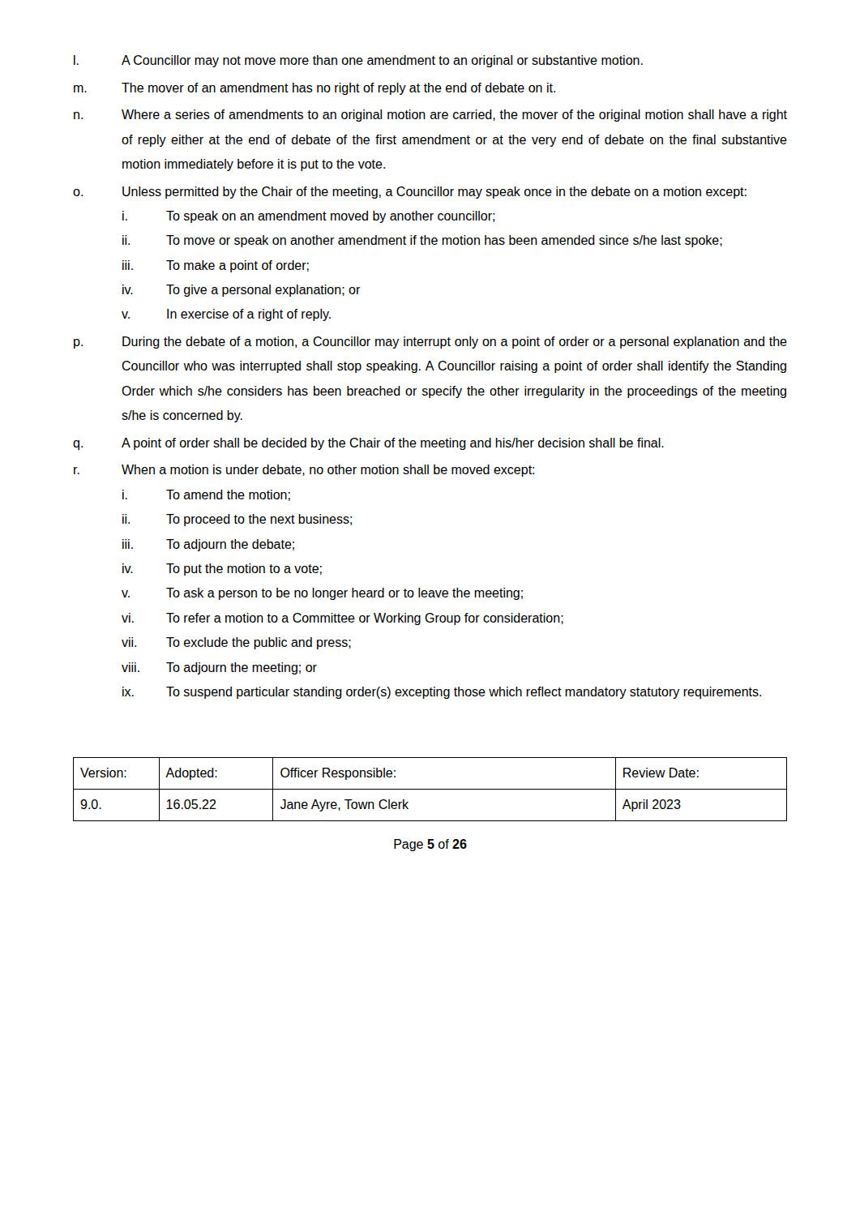l. A Councillor may not move more than one amendment to an original or substantive motion.
m. The mover of an amendment has no right of reply at the end of debate on it.
n. Where a series of amendments to an original motion are carried, the mover of the original motion shall have a right of reply either at the end of debate of the first amendment or at the very end of debate on the final substantive motion immediately before it is put to the vote.
o. Unless permitted by the Chair of the meeting, a Councillor may speak once in the debate on a motion except:
i. To speak on an amendment moved by another councillor;
ii. To move or speak on another amendment if the motion has been amended since s/he last spoke;
iii. To make a point of order;
iv. To give a personal explanation; or
v. In exercise of a right of reply.
p. During the debate of a motion, a Councillor may interrupt only on a point of order or a personal explanation and the Councillor who was interrupted shall stop speaking. A Councillor raising a point of order shall identify the Standing Order which s/he considers has been breached or specify the other irregularity in the proceedings of the meeting s/he is concerned by.
q. A point of order shall be decided by the Chair of the meeting and his/her decision shall be final.
r. When a motion is under debate, no other motion shall be moved except:
i. To amend the motion;
ii. To proceed to the next business;
iii. To adjourn the debate;
iv. To put the motion to a vote;
v. To ask a person to be no longer heard or to leave the meeting;
vi. To refer a motion to a Committee or Working Group for consideration;
vii. To exclude the public and press;
viii. To adjourn the meeting; or
ix. To suspend particular standing order(s) excepting those which reflect mandatory statutory requirements.
| Version: | Adopted: | Officer Responsible: | Review Date: |
| 9.0. | 16.05.22 | Jane Ayre, Town Clerk | April 2023 |
Page 5 of 26